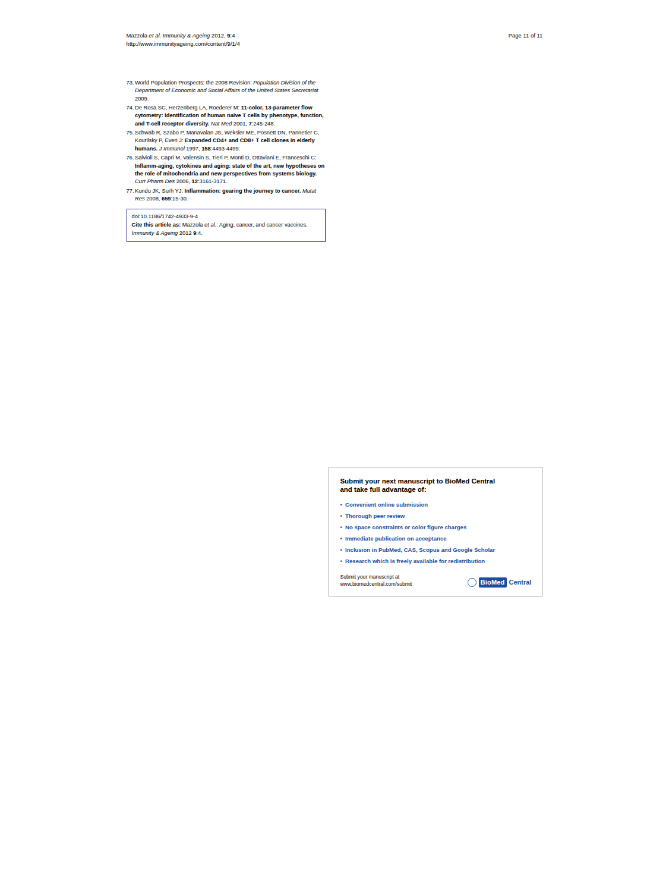Mazzola et al. Immunity & Ageing 2012, 9:4
http://www.immunityageing.com/content/9/1/4
Page 11 of 11
73. World Population Prospects: the 2008 Revision: Population Division of the Department of Economic and Social Affairs of the United States Secretariat 2009.
74. De Rosa SC, Herzenberg LA, Roederer M: 11-color, 13-parameter flow cytometry: identification of human naive T cells by phenotype, function, and T-cell receptor diversity. Nat Med 2001, 7:245-248.
75. Schwab R, Szabo P, Manavalan JS, Weksler ME, Posnett DN, Pannetier C, Kourilsky P, Even J: Expanded CD4+ and CD8+ T cell clones in elderly humans. J Immunol 1997, 158:4493-4499.
76. Salvioli S, Capri M, Valensin S, Tieri P, Monti D, Ottaviani E, Franceschi C: Inflamm-aging, cytokines and aging: state of the art, new hypotheses on the role of mitochondria and new perspectives from systems biology. Curr Pharm Des 2006, 12:3161-3171.
77. Kundu JK, Surh YJ: Inflammation: gearing the journey to cancer. Mutat Res 2008, 659:15-30.
doi:10.1186/1742-4933-9-4
Cite this article as: Mazzola et al.: Aging, cancer, and cancer vaccines. Immunity & Ageing 2012 9:4.
Submit your next manuscript to BioMed Central
and take full advantage of:
Convenient online submission
Thorough peer review
No space constraints or color figure charges
Immediate publication on acceptance
Inclusion in PubMed, CAS, Scopus and Google Scholar
Research which is freely available for redistribution
Submit your manuscript at
www.biomedcentral.com/submit
BioMed Central